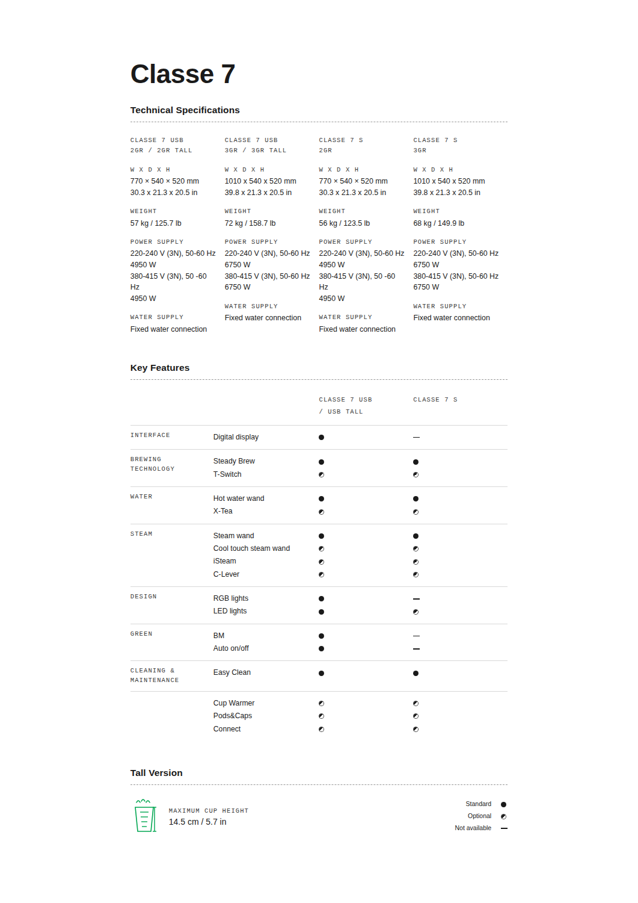Classe 7
Technical Specifications
CLASSE 7 USB
2GR / 2GR TALL
W X D X H
770 × 540 × 520 mm
30.3 x 21.3 x 20.5 in
WEIGHT
57 kg / 125.7 lb
POWER SUPPLY
220-240 V (3N), 50-60 Hz
4950 W
380-415 V (3N), 50 -60 Hz
4950 W
WATER SUPPLY
Fixed water connection
CLASSE 7 USB
3GR / 3GR TALL
W X D X H
1010 x 540 x 520 mm
39.8 x 21.3 x 20.5 in
WEIGHT
72 kg / 158.7 lb
POWER SUPPLY
220-240 V (3N), 50-60 Hz
6750 W
380-415 V (3N), 50-60 Hz
6750 W
WATER SUPPLY
Fixed water connection
CLASSE 7 S
2GR
W X D X H
770 × 540 × 520 mm
30.3 x 21.3 x 20.5 in
WEIGHT
56 kg / 123.5 lb
POWER SUPPLY
220-240 V (3N), 50-60 Hz
4950 W
380-415 V (3N), 50 -60 Hz
4950 W
WATER SUPPLY
Fixed water connection
CLASSE 7 S
3GR
W X D X H
1010 x 540 x 520 mm
39.8 x 21.3 x 20.5 in
WEIGHT
68 kg / 149.9 lb
POWER SUPPLY
220-240 V (3N), 50-60 Hz
6750 W
380-415 V (3N), 50-60 Hz
6750 W
WATER SUPPLY
Fixed water connection
Key Features
| | | CLASSE 7 USB / USB TALL | CLASSE 7 S |
| --- | --- | --- | --- |
| INTERFACE | Digital display | | |
| BREWING TECHNOLOGY | Steady Brew T-Switch | | |
| WATER | Hot water wand X-Tea | | |
| STEAM | Steam wand Cool touch steam wand iSteam C-Lever | | |
| DESIGN | RGB lights LED lights | | |
| GREEN | BM Auto on/off | | |
| CLEANING & MAINTENANCE | Easy Clean | | |
| | Cup Warmer Pods&Caps Connect | | |
Tall Version
MAXIMUM CUP HEIGHT
14.5 cm / 5.7 in
| Standard | |
| Optional | |
| Not available | |